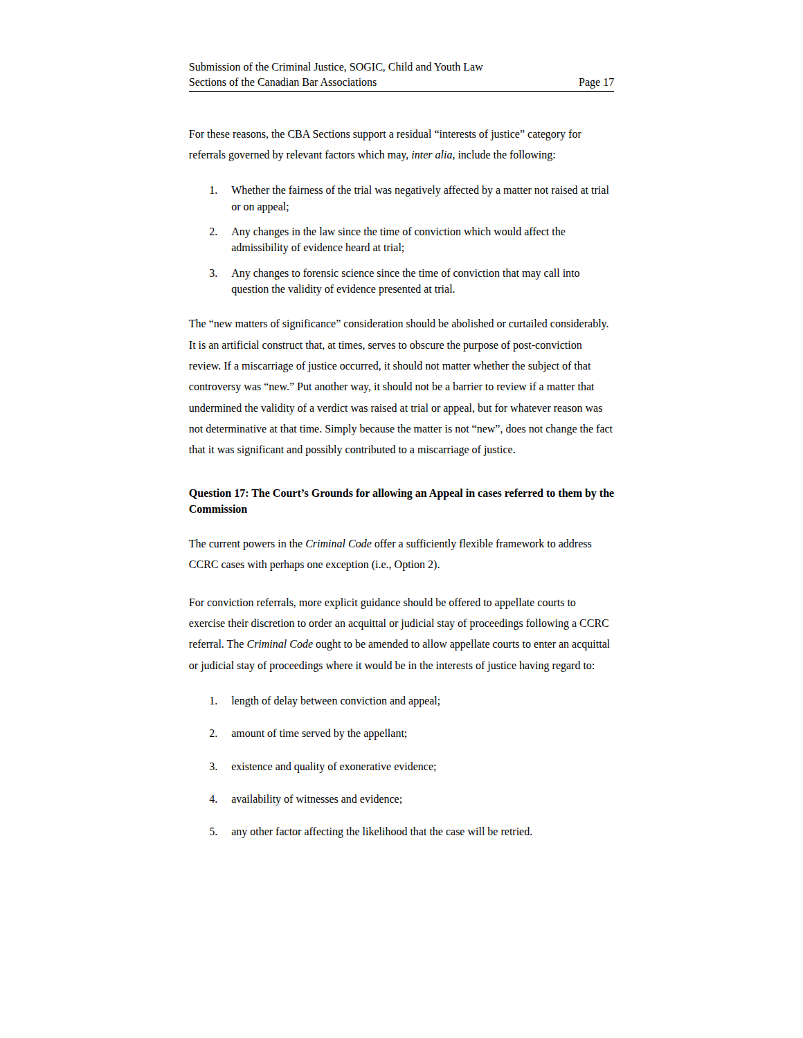Submission of the Criminal Justice, SOGIC, Child and Youth Law
Sections of the Canadian Bar Associations
Page 17
For these reasons, the CBA Sections support a residual “interests of justice” category for referrals governed by relevant factors which may, inter alia, include the following:
Whether the fairness of the trial was negatively affected by a matter not raised at trial or on appeal;
Any changes in the law since the time of conviction which would affect the admissibility of evidence heard at trial;
Any changes to forensic science since the time of conviction that may call into question the validity of evidence presented at trial.
The “new matters of significance” consideration should be abolished or curtailed considerably. It is an artificial construct that, at times, serves to obscure the purpose of post-conviction review. If a miscarriage of justice occurred, it should not matter whether the subject of that controversy was “new.” Put another way, it should not be a barrier to review if a matter that undermined the validity of a verdict was raised at trial or appeal, but for whatever reason was not determinative at that time. Simply because the matter is not “new”, does not change the fact that it was significant and possibly contributed to a miscarriage of justice.
Question 17: The Court’s Grounds for allowing an Appeal in cases referred to them by the Commission
The current powers in the Criminal Code offer a sufficiently flexible framework to address CCRC cases with perhaps one exception (i.e., Option 2).
For conviction referrals, more explicit guidance should be offered to appellate courts to exercise their discretion to order an acquittal or judicial stay of proceedings following a CCRC referral. The Criminal Code ought to be amended to allow appellate courts to enter an acquittal or judicial stay of proceedings where it would be in the interests of justice having regard to:
length of delay between conviction and appeal;
amount of time served by the appellant;
existence and quality of exonerative evidence;
availability of witnesses and evidence;
any other factor affecting the likelihood that the case will be retried.